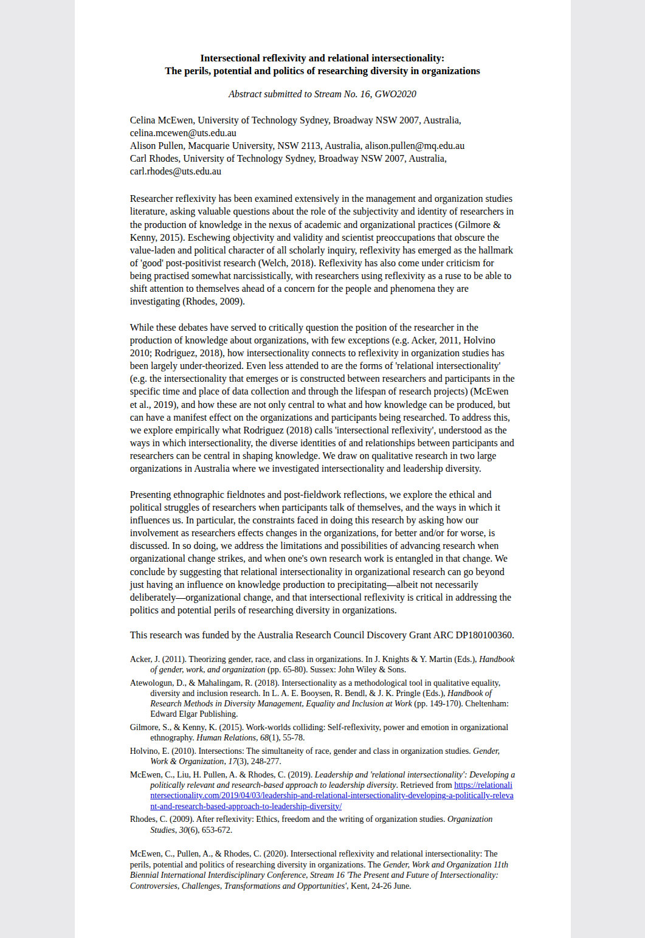Intersectional reflexivity and relational intersectionality:
The perils, potential and politics of researching diversity in organizations
Abstract submitted to Stream No. 16, GWO2020
Celina McEwen, University of Technology Sydney, Broadway NSW 2007, Australia, celina.mcewen@uts.edu.au
Alison Pullen, Macquarie University, NSW 2113, Australia, alison.pullen@mq.edu.au
Carl Rhodes, University of Technology Sydney, Broadway NSW 2007, Australia, carl.rhodes@uts.edu.au
Researcher reflexivity has been examined extensively in the management and organization studies literature, asking valuable questions about the role of the subjectivity and identity of researchers in the production of knowledge in the nexus of academic and organizational practices (Gilmore & Kenny, 2015). Eschewing objectivity and validity and scientist preoccupations that obscure the value-laden and political character of all scholarly inquiry, reflexivity has emerged as the hallmark of 'good' post-positivist research (Welch, 2018). Reflexivity has also come under criticism for being practised somewhat narcissistically, with researchers using reflexivity as a ruse to be able to shift attention to themselves ahead of a concern for the people and phenomena they are investigating (Rhodes, 2009).
While these debates have served to critically question the position of the researcher in the production of knowledge about organizations, with few exceptions (e.g. Acker, 2011, Holvino 2010; Rodriguez, 2018), how intersectionality connects to reflexivity in organization studies has been largely under-theorized. Even less attended to are the forms of 'relational intersectionality' (e.g. the intersectionality that emerges or is constructed between researchers and participants in the specific time and place of data collection and through the lifespan of research projects) (McEwen et al., 2019), and how these are not only central to what and how knowledge can be produced, but can have a manifest effect on the organizations and participants being researched. To address this, we explore empirically what Rodriguez (2018) calls 'intersectional reflexivity', understood as the ways in which intersectionality, the diverse identities of and relationships between participants and researchers can be central in shaping knowledge. We draw on qualitative research in two large organizations in Australia where we investigated intersectionality and leadership diversity.
Presenting ethnographic fieldnotes and post-fieldwork reflections, we explore the ethical and political struggles of researchers when participants talk of themselves, and the ways in which it influences us. In particular, the constraints faced in doing this research by asking how our involvement as researchers effects changes in the organizations, for better and/or for worse, is discussed. In so doing, we address the limitations and possibilities of advancing research when organizational change strikes, and when one's own research work is entangled in that change. We conclude by suggesting that relational intersectionality in organizational research can go beyond just having an influence on knowledge production to precipitating—albeit not necessarily deliberately—organizational change, and that intersectional reflexivity is critical in addressing the politics and potential perils of researching diversity in organizations.
This research was funded by the Australia Research Council Discovery Grant ARC DP180100360.
Acker, J. (2011). Theorizing gender, race, and class in organizations. In J. Knights & Y. Martin (Eds.), Handbook of gender, work, and organization (pp. 65-80). Sussex: John Wiley & Sons.
Atewologun, D., & Mahalingam, R. (2018). Intersectionality as a methodological tool in qualitative equality, diversity and inclusion research. In L. A. E. Booysen, R. Bendl, & J. K. Pringle (Eds.), Handbook of Research Methods in Diversity Management, Equality and Inclusion at Work (pp. 149-170). Cheltenham: Edward Elgar Publishing.
Gilmore, S., & Kenny, K. (2015). Work-worlds colliding: Self-reflexivity, power and emotion in organizational ethnography. Human Relations, 68(1), 55-78.
Holvino, E. (2010). Intersections: The simultaneity of race, gender and class in organization studies. Gender, Work & Organization, 17(3), 248-277.
McEwen, C., Liu, H. Pullen, A. & Rhodes, C. (2019). Leadership and 'relational intersectionality': Developing a politically relevant and research-based approach to leadership diversity. Retrieved from https://relationalintersectionality.com/2019/04/03/leadership-and-relational-intersectionality-developing-a-politically-relevant-and-research-based-approach-to-leadership-diversity/
Rhodes, C. (2009). After reflexivity: Ethics, freedom and the writing of organization studies. Organization Studies, 30(6), 653-672.
McEwen, C., Pullen, A., & Rhodes, C. (2020). Intersectional reflexivity and relational intersectionality: The perils, potential and politics of researching diversity in organizations. The Gender, Work and Organization 11th Biennial International Interdisciplinary Conference, Stream 16 'The Present and Future of Intersectionality: Controversies, Challenges, Transformations and Opportunities', Kent, 24-26 June.